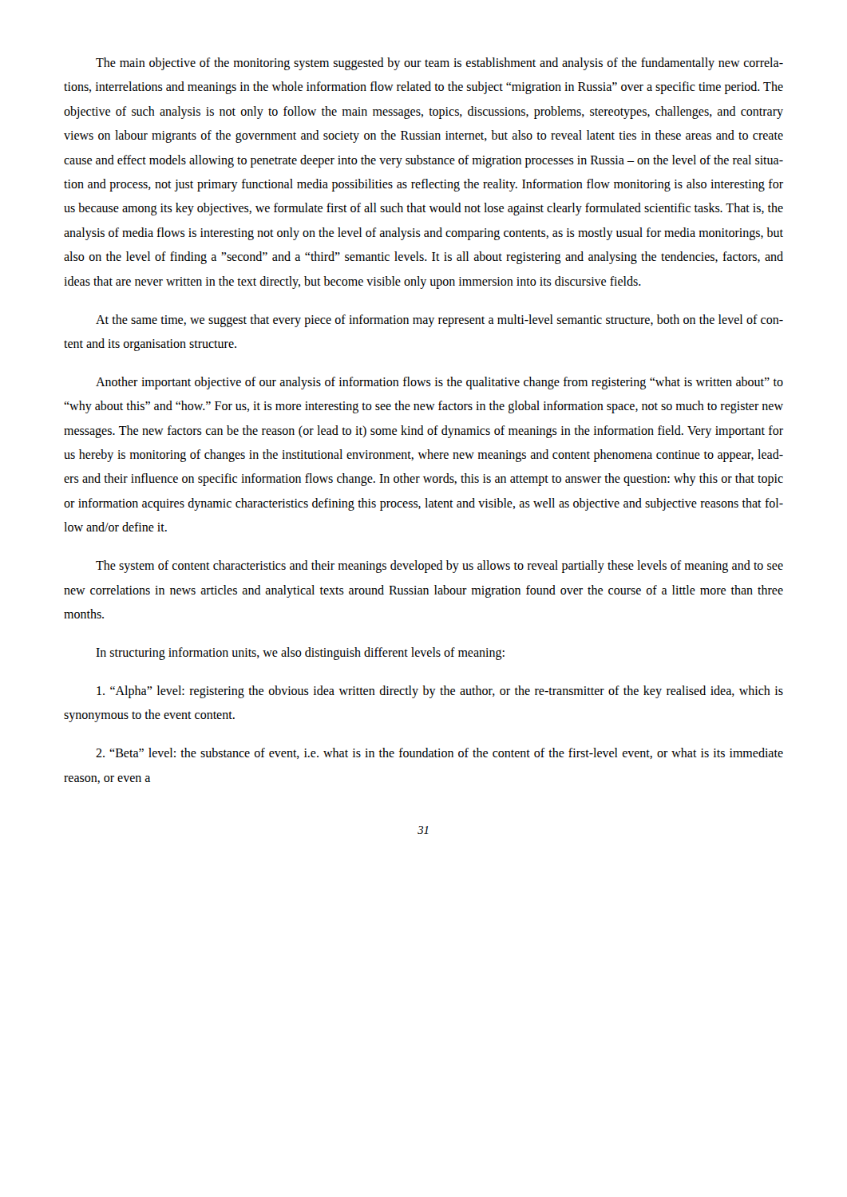The main objective of the monitoring system suggested by our team is establishment and analysis of the fundamentally new correlations, interrelations and meanings in the whole information flow related to the subject “migration in Russia” over a specific time period. The objective of such analysis is not only to follow the main messages, topics, discussions, problems, stereotypes, challenges, and contrary views on labour migrants of the government and society on the Russian internet, but also to reveal latent ties in these areas and to create cause and effect models allowing to penetrate deeper into the very substance of migration processes in Russia – on the level of the real situation and process, not just primary functional media possibilities as reflecting the reality. Information flow monitoring is also interesting for us because among its key objectives, we formulate first of all such that would not lose against clearly formulated scientific tasks. That is, the analysis of media flows is interesting not only on the level of analysis and comparing contents, as is mostly usual for media monitorings, but also on the level of finding a ”second” and a “third” semantic levels. It is all about registering and analysing the tendencies, factors, and ideas that are never written in the text directly, but become visible only upon immersion into its discursive fields.
At the same time, we suggest that every piece of information may represent a multi-level semantic structure, both on the level of content and its organisation structure.
Another important objective of our analysis of information flows is the qualitative change from registering “what is written about” to “why about this” and “how.” For us, it is more interesting to see the new factors in the global information space, not so much to register new messages. The new factors can be the reason (or lead to it) some kind of dynamics of meanings in the information field. Very important for us hereby is monitoring of changes in the institutional environment, where new meanings and content phenomena continue to appear, leaders and their influence on specific information flows change. In other words, this is an attempt to answer the question: why this or that topic or information acquires dynamic characteristics defining this process, latent and visible, as well as objective and subjective reasons that follow and/or define it.
The system of content characteristics and their meanings developed by us allows to reveal partially these levels of meaning and to see new correlations in news articles and analytical texts around Russian labour migration found over the course of a little more than three months.
In structuring information units, we also distinguish different levels of meaning:
1. “Alpha” level: registering the obvious idea written directly by the author, or the re-transmitter of the key realised idea, which is synonymous to the event content.
2. “Beta” level: the substance of event, i.e. what is in the foundation of the content of the first-level event, or what is its immediate reason, or even a
31